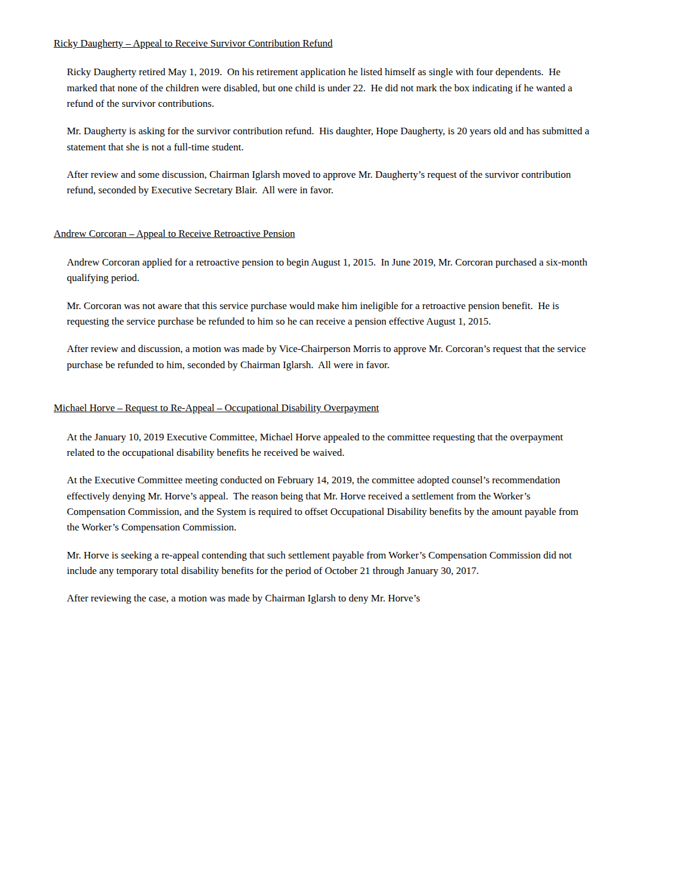Ricky Daugherty – Appeal to Receive Survivor Contribution Refund
Ricky Daugherty retired May 1, 2019. On his retirement application he listed himself as single with four dependents. He marked that none of the children were disabled, but one child is under 22. He did not mark the box indicating if he wanted a refund of the survivor contributions.
Mr. Daugherty is asking for the survivor contribution refund. His daughter, Hope Daugherty, is 20 years old and has submitted a statement that she is not a full‑time student.
After review and some discussion, Chairman Iglarsh moved to approve Mr. Daugherty’s request of the survivor contribution refund, seconded by Executive Secretary Blair. All were in favor.
Andrew Corcoran – Appeal to Receive Retroactive Pension
Andrew Corcoran applied for a retroactive pension to begin August 1, 2015. In June 2019, Mr. Corcoran purchased a six‑month qualifying period.
Mr. Corcoran was not aware that this service purchase would make him ineligible for a retroactive pension benefit. He is requesting the service purchase be refunded to him so he can receive a pension effective August 1, 2015.
After review and discussion, a motion was made by Vice‑Chairperson Morris to approve Mr. Corcoran’s request that the service purchase be refunded to him, seconded by Chairman Iglarsh. All were in favor.
Michael Horve – Request to Re‑Appeal – Occupational Disability Overpayment
At the January 10, 2019 Executive Committee, Michael Horve appealed to the committee requesting that the overpayment related to the occupational disability benefits he received be waived.
At the Executive Committee meeting conducted on February 14, 2019, the committee adopted counsel’s recommendation effectively denying Mr. Horve’s appeal. The reason being that Mr. Horve received a settlement from the Worker’s Compensation Commission, and the System is required to offset Occupational Disability benefits by the amount payable from the Worker’s Compensation Commission.
Mr. Horve is seeking a re‑appeal contending that such settlement payable from Worker’s Compensation Commission did not include any temporary total disability benefits for the period of October 21 through January 30, 2017.
After reviewing the case, a motion was made by Chairman Iglarsh to deny Mr. Horve’s